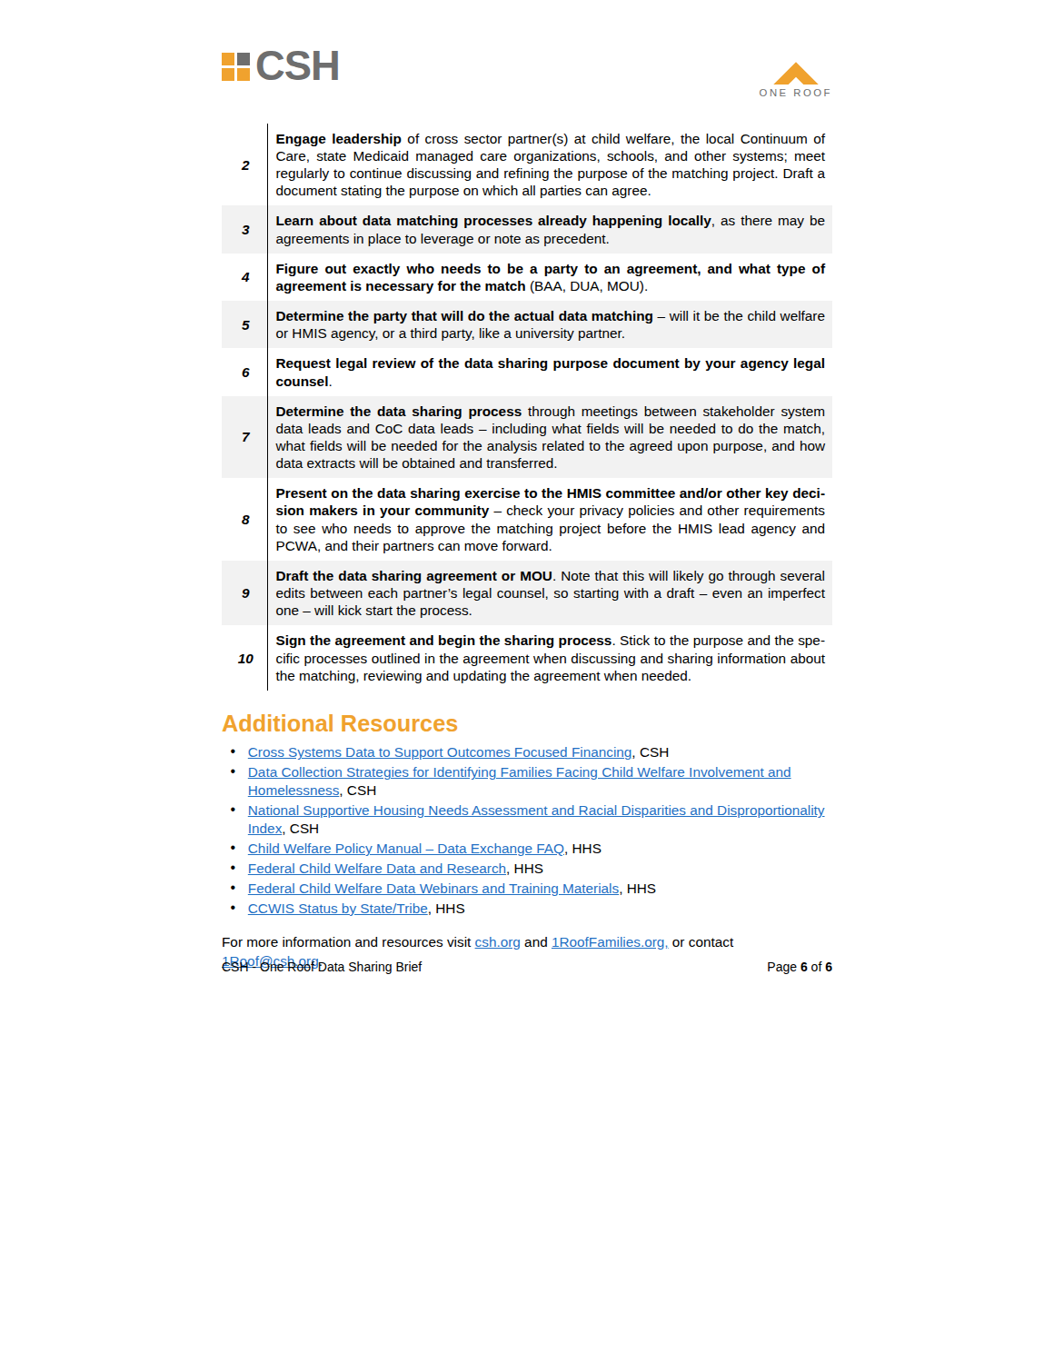CSH
ONE ROOF
| 2 | Engage leadership of cross sector partner(s) at child welfare, the local Continuum of Care, state Medicaid managed care organizations, schools, and other systems; meet regularly to continue discussing and refining the purpose of the matching project. Draft a document stating the purpose on which all parties can agree. |
| 3 | Learn about data matching processes already happening locally , as there may be agreements in place to leverage or note as precedent. |
| 4 | Figure out exactly who needs to be a party to an agreement, and what type of agreement is necessary for the match (BAA, DUA, MOU). |
| 5 | Determine the party that will do the actual data matching – will it be the child welfare or HMIS agency, or a third party, like a university partner. |
| 6 | Request legal review of the data sharing purpose document by your agency legal counsel . |
| 7 | Determine the data sharing process through meetings between stakeholder system data leads and CoC data leads – including what fields will be needed to do the match, what fields will be needed for the analysis related to the agreed upon purpose, and how data extracts will be obtained and transferred. |
| 8 | Present on the data sharing exercise to the HMIS committee and/or other key decision makers in your community – check your privacy policies and other requirements to see who needs to approve the matching project before the HMIS lead agency and PCWA, and their partners can move forward. |
| 9 | Draft the data sharing agreement or MOU . Note that this will likely go through several edits between each partner’s legal counsel, so starting with a draft – even an imperfect one – will kick start the process. |
| 10 | Sign the agreement and begin the sharing process . Stick to the purpose and the specific processes outlined in the agreement when discussing and sharing information about the matching, reviewing and updating the agreement when needed. |
Additional Resources
Cross Systems Data to Support Outcomes Focused Financing, CSH
Data Collection Strategies for Identifying Families Facing Child Welfare Involvement and Homelessness, CSH
National Supportive Housing Needs Assessment and Racial Disparities and Disproportionality Index, CSH
Child Welfare Policy Manual – Data Exchange FAQ, HHS
Federal Child Welfare Data and Research, HHS
Federal Child Welfare Data Webinars and Training Materials, HHS
CCWIS Status by State/Tribe, HHS
For more information and resources visit csh.org and 1RoofFamilies.org, or contact 1Roof@csh.org.
CSH - One Roof Data Sharing Brief Page 6 of 6